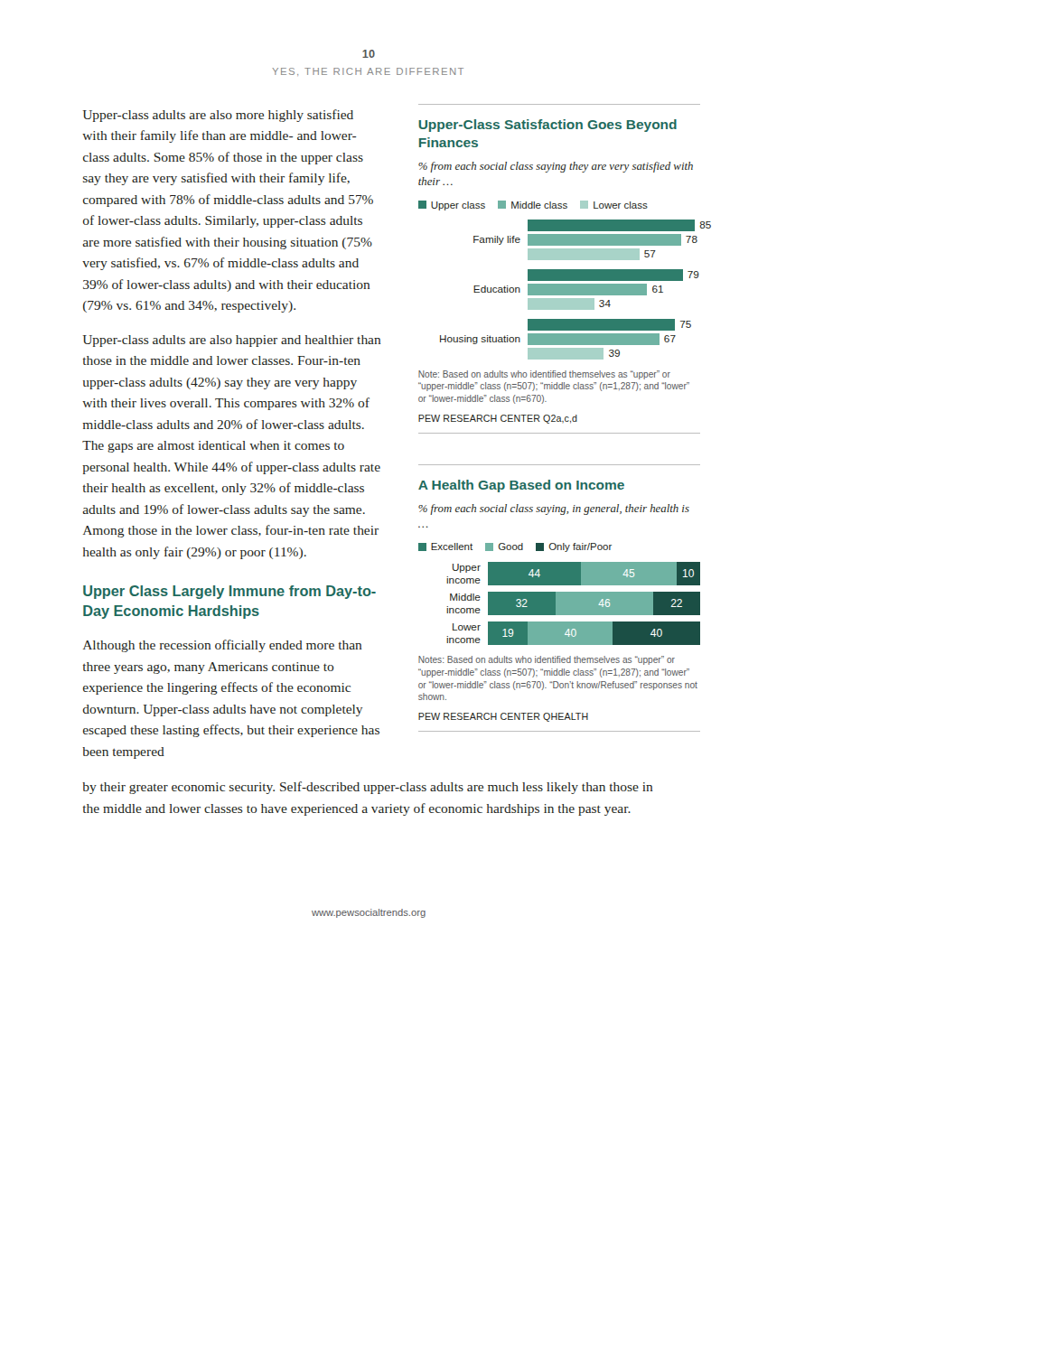10
YES, THE RICH ARE DIFFERENT
Upper-class adults are also more highly satisfied with their family life than are middle- and lower-class adults. Some 85% of those in the upper class say they are very satisfied with their family life, compared with 78% of middle-class adults and 57% of lower-class adults. Similarly, upper-class adults are more satisfied with their housing situation (75% very satisfied, vs. 67% of middle-class adults and 39% of lower-class adults) and with their education (79% vs. 61% and 34%, respectively).
Upper-class adults are also happier and healthier than those in the middle and lower classes. Four-in-ten upper-class adults (42%) say they are very happy with their lives overall. This compares with 32% of middle-class adults and 20% of lower-class adults. The gaps are almost identical when it comes to personal health. While 44% of upper-class adults rate their health as excellent, only 32% of middle-class adults and 19% of lower-class adults say the same. Among those in the lower class, four-in-ten rate their health as only fair (29%) or poor (11%).
Upper Class Largely Immune from Day-to-Day Economic Hardships
Although the recession officially ended more than three years ago, many Americans continue to experience the lingering effects of the economic downturn. Upper-class adults have not completely escaped these lasting effects, but their experience has been tempered
Upper-Class Satisfaction Goes Beyond Finances
% from each social class saying they are very satisfied with their …
Upper class Middle class Lower class
Family life
85
78
57
Education
79
61
34
Housing situation
75
67
39
Note: Based on adults who identified themselves as “upper” or “upper-middle” class (n=507); “middle class” (n=1,287); and “lower” or “lower-middle” class (n=670).
PEW RESEARCH CENTER Q2a,c,d
A Health Gap Based on Income
% from each social class saying, in general, their health is …
Excellent Good Only fair/Poor
Upper
income
44
45
10
Middle
income
32
46
22
Lower
income
19
40
40
Notes: Based on adults who identified themselves as “upper” or “upper-middle” class (n=507); “middle class” (n=1,287); and “lower” or “lower-middle” class (n=670). “Don’t know/Refused” responses not shown.
PEW RESEARCH CENTER QHEALTH
by their greater economic security. Self-described upper-class adults are much less likely than those in the middle and lower classes to have experienced a variety of economic hardships in the past year.
www.pewsocialtrends.org